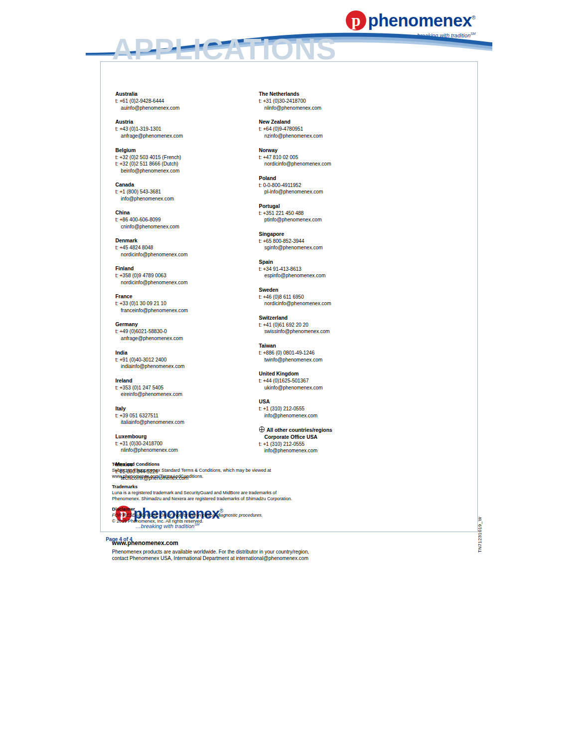pphenomenex®
…breaking with traditionSM
APPLICATIONS
Australia
t: +61 (0)2-9428-6444
auinfo@phenomenex.com
Austria
t: +43 (0)1-319-1301
anfrage@phenomenex.com
Belgium
t: +32 (0)2 503 4015 (French)
t: +32 (0)2 511 8666 (Dutch)
beinfo@phenomenex.com
Canada
t: +1 (800) 543-3681
info@phenomenex.com
China
t: +86 400-606-8099
cninfo@phenomenex.com
Denmark
t: +45 4824 8048
nordicinfo@phenomenex.com
Finland
t: +358 (0)9 4789 0063
nordicinfo@phenomenex.com
France
t: +33 (0)1 30 09 21 10
franceinfo@phenomenex.com
Germany
t: +49 (0)6021-58830-0
anfrage@phenomenex.com
India
t: +91 (0)40-3012 2400
indiainfo@phenomenex.com
Ireland
t: +353 (0)1 247 5405
eireinfo@phenomenex.com
Italy
t: +39 051 6327511
italiainfo@phenomenex.com
Luxembourg
t: +31 (0)30-2418700
nlinfo@phenomenex.com
Mexico
t: 01-800-844-5226
tecnicomx@phenomenex.com
The Netherlands
t: +31 (0)30-2418700
nlinfo@phenomenex.com
New Zealand
t: +64 (0)9-4780951
nzinfo@phenomenex.com
Norway
t: +47 810 02 005
nordicinfo@phenomenex.com
Poland
t: 0-0-800-4911952
pl-info@phenomenex.com
Portugal
t: +351 221 450 488
ptinfo@phenomenex.com
Singapore
t: +65 800-852-3944
sginfo@phenomenex.com
Spain
t: +34 91-413-8613
espinfo@phenomenex.com
Sweden
t: +46 (0)8 611 6950
nordicinfo@phenomenex.com
Switzerland
t: +41 (0)61 692 20 20
swissinfo@phenomenex.com
Taiwan
t: +886 (0) 0801-49-1246
twinfo@phenomenex.com
United Kingdom
t: +44 (0)1625-501367
ukinfo@phenomenex.com
USA
t: +1 (310) 212-0555
info@phenomenex.com
All other countries/regions
Corporate Office USA
t: +1 (310) 212-0555
info@phenomenex.com
pphenomenex®
…breaking with traditionSM
www.phenomenex.com
Phenomenex products are available worldwide. For the distributor in your country/region,
contact Phenomenex USA, International Department at international@phenomenex.com
Terms and Conditions
Subject to Phenomenex Standard Terms & Conditions, which may be viewed at
www.phenomenex.com/TermsAndConditions.
Trademarks
Luna is a registered trademark and SecurityGuard and MidBore are trademarks of
Phenomenex. Shimadzu and Nexera are registered trademarks of Shimadzu Corporation.
Disclaimer
FOR RESEARCH USE ONLY. Not for use in clinical diagnostic procedures.
© 2019 Phenomenex, Inc. All rights reserved.
TN71231019_W
Page 4 of 4